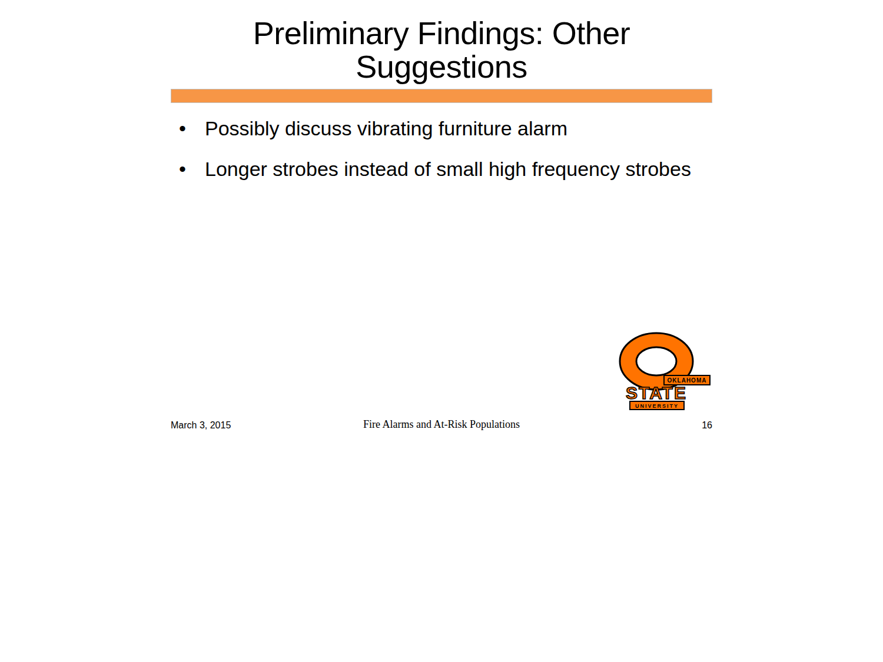Preliminary Findings: Other Suggestions
Possibly discuss vibrating furniture alarm
Longer strobes instead of small high frequency strobes
Oklahoma State University OKLAHOMA STATE UNIVERSITY
March 3, 2015
Fire Alarms and At-Risk Populations
16